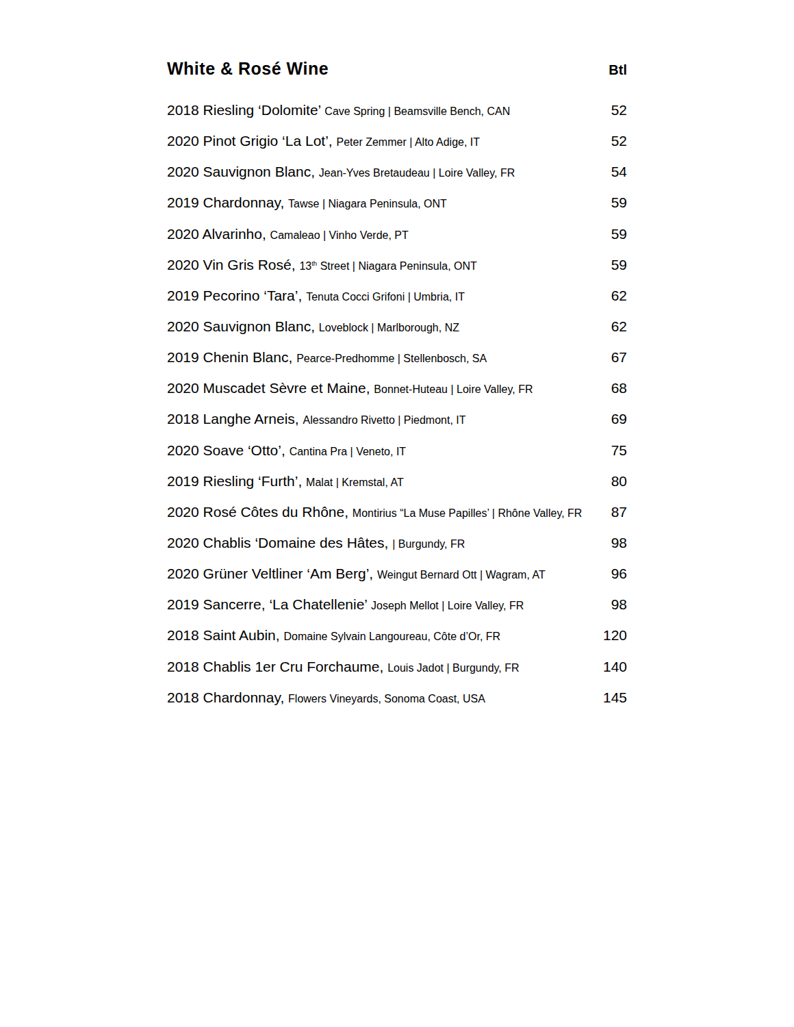White & Rosé Wine
Btl
2018 Riesling ‘Dolomite’ Cave Spring | Beamsville Bench, CAN 52
2020 Pinot Grigio ‘La Lot’, Peter Zemmer | Alto Adige, IT 52
2020 Sauvignon Blanc, Jean-Yves Bretaudeau | Loire Valley, FR 54
2019 Chardonnay, Tawse | Niagara Peninsula, ONT 59
2020 Alvarinho, Camaleao | Vinho Verde, PT 59
2020 Vin Gris Rosé, 13th Street | Niagara Peninsula, ONT 59
2019 Pecorino ‘Tara’, Tenuta Cocci Grifoni | Umbria, IT 62
2020 Sauvignon Blanc, Loveblock | Marlborough, NZ 62
2019 Chenin Blanc, Pearce-Predhomme | Stellenbosch, SA 67
2020 Muscadet Sèvre et Maine, Bonnet-Huteau | Loire Valley, FR 68
2018 Langhe Arneis, Alessandro Rivetto | Piedmont, IT 69
2020 Soave ‘Otto’, Cantina Pra | Veneto, IT 75
2019 Riesling ‘Furth’, Malat | Kremstal, AT 80
2020 Rosé Côtes du Rhône, Montirius “La Muse Papilles’ | Rhône Valley, FR 87
2020 Chablis ‘Domaine des Hâtes, | Burgundy, FR 98
2020 Grüner Veltliner ‘Am Berg’, Weingut Bernard Ott | Wagram, AT 96
2019 Sancerre, ‘La Chatellenie’ Joseph Mellot | Loire Valley, FR 98
2018 Saint Aubin, Domaine Sylvain Langoureau, Côte d’Or, FR 120
2018 Chablis 1er Cru Forchaume, Louis Jadot | Burgundy, FR 140
2018 Chardonnay, Flowers Vineyards, Sonoma Coast, USA 145